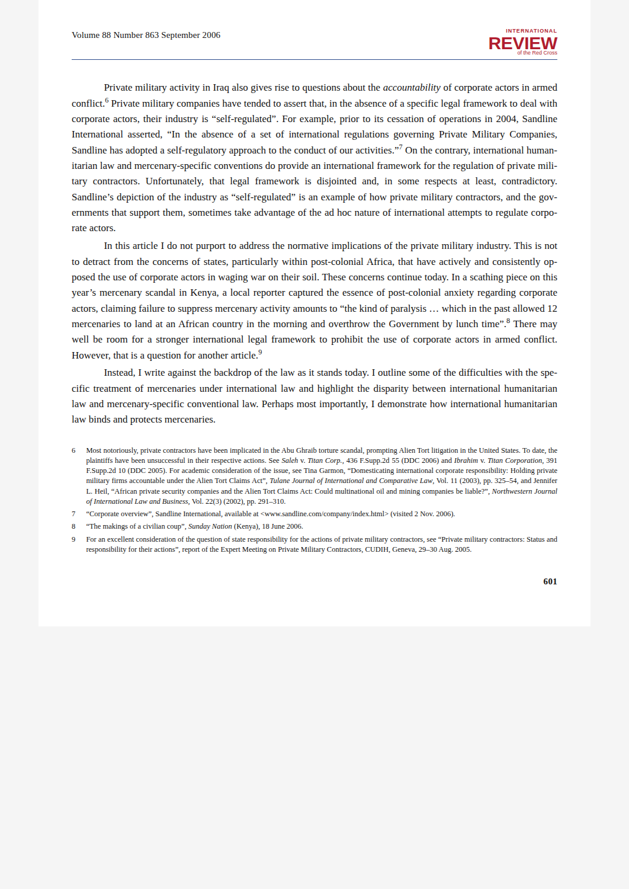Volume 88 Number 863 September 2006
INTERNATIONAL REVIEW of the Red Cross
Private military activity in Iraq also gives rise to questions about the accountability of corporate actors in armed conflict.6 Private military companies have tended to assert that, in the absence of a specific legal framework to deal with corporate actors, their industry is “self-regulated”. For example, prior to its cessation of operations in 2004, Sandline International asserted, “In the absence of a set of international regulations governing Private Military Companies, Sandline has adopted a self-regulatory approach to the conduct of our activities.”7 On the contrary, international humanitarian law and mercenary-specific conventions do provide an international framework for the regulation of private military contractors. Unfortunately, that legal framework is disjointed and, in some respects at least, contradictory. Sandline’s depiction of the industry as “self-regulated” is an example of how private military contractors, and the governments that support them, sometimes take advantage of the ad hoc nature of international attempts to regulate corporate actors.
In this article I do not purport to address the normative implications of the private military industry. This is not to detract from the concerns of states, particularly within post-colonial Africa, that have actively and consistently opposed the use of corporate actors in waging war on their soil. These concerns continue today. In a scathing piece on this year’s mercenary scandal in Kenya, a local reporter captured the essence of post-colonial anxiety regarding corporate actors, claiming failure to suppress mercenary activity amounts to “the kind of paralysis … which in the past allowed 12 mercenaries to land at an African country in the morning and overthrow the Government by lunch time”.8 There may well be room for a stronger international legal framework to prohibit the use of corporate actors in armed conflict. However, that is a question for another article.9
Instead, I write against the backdrop of the law as it stands today. I outline some of the difficulties with the specific treatment of mercenaries under international law and highlight the disparity between international humanitarian law and mercenary-specific conventional law. Perhaps most importantly, I demonstrate how international humanitarian law binds and protects mercenaries.
6 Most notoriously, private contractors have been implicated in the Abu Ghraib torture scandal, prompting Alien Tort litigation in the United States. To date, the plaintiffs have been unsuccessful in their respective actions. See Saleh v. Titan Corp., 436 F.Supp.2d 55 (DDC 2006) and Ibrahim v. Titan Corporation, 391 F.Supp.2d 10 (DDC 2005). For academic consideration of the issue, see Tina Garmon, “Domesticating international corporate responsibility: Holding private military firms accountable under the Alien Tort Claims Act”, Tulane Journal of International and Comparative Law, Vol. 11 (2003), pp. 325–54, and Jennifer L. Heil, “African private security companies and the Alien Tort Claims Act: Could multinational oil and mining companies be liable?”, Northwestern Journal of International Law and Business, Vol. 22(3) (2002), pp. 291–310.
7“Corporate overview”, Sandline International, available at <www.sandline.com/company/index.html> (visited 2 Nov. 2006).
8“The makings of a civilian coup”, Sunday Nation (Kenya), 18 June 2006.
9 For an excellent consideration of the question of state responsibility for the actions of private military contractors, see “Private military contractors: Status and responsibility for their actions”, report of the Expert Meeting on Private Military Contractors, CUDIH, Geneva, 29–30 Aug. 2005.
601